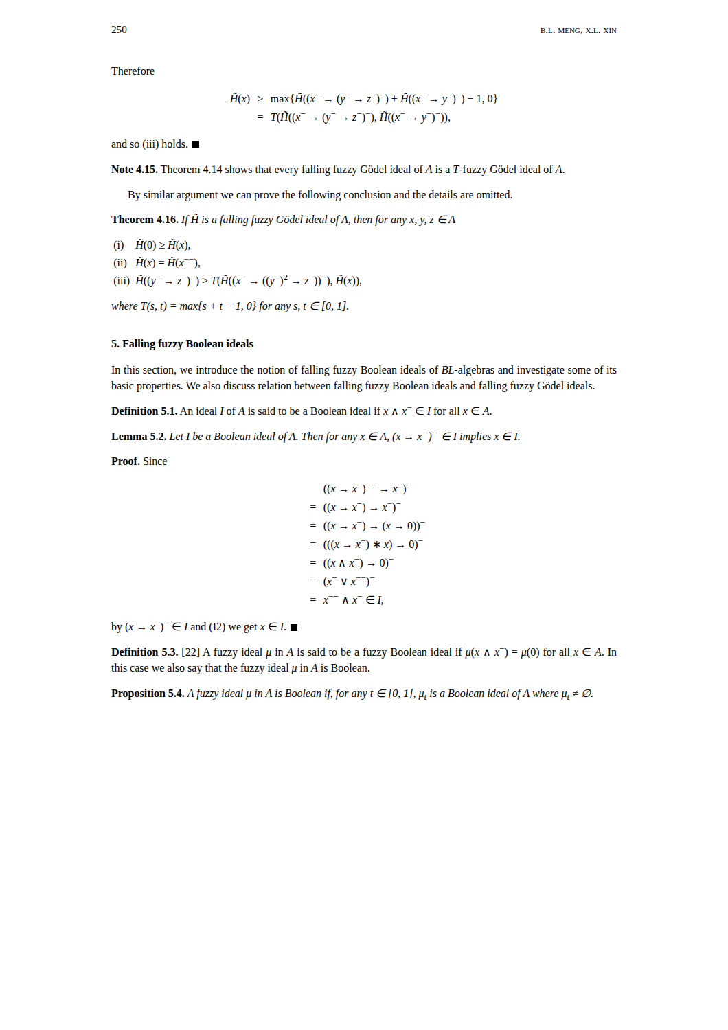250 b.l. meng, x.l. xin
Therefore
| H̃ ( x ) | ≥ | max{ H̃ (( x − → ( y − → z − ) − ) + H̃ (( x − → y − ) − ) − 1, 0} |
| | = | T ( H̃ (( x − → ( y − → z − ) − ), H̃ (( x − → y − ) − )), |
and so (iii) holds.
Note 4.15. Theorem 4.14 shows that every falling fuzzy Gödel ideal of A is a T-fuzzy Gödel ideal of A.
By similar argument we can prove the following conclusion and the details are omitted.
Theorem 4.16. If H̃ is a falling fuzzy Gödel ideal of A, then for any x, y, z ∈ A
(i) H̃(0) ≥ H̃(x),
(ii) H̃(x) = H̃(x−−),
(iii) H̃((y− → z−)−) ≥ T(H̃((x− → ((y−)2 → z−))−), H̃(x)),
where T(s, t) = max{s + t − 1, 0} for any s, t ∈ [0, 1].
5. Falling fuzzy Boolean ideals
In this section, we introduce the notion of falling fuzzy Boolean ideals of BL-algebras and investigate some of its basic properties. We also discuss relation between falling fuzzy Boolean ideals and falling fuzzy Gödel ideals.
Definition 5.1. An ideal I of A is said to be a Boolean ideal if x ∧ x− ∈ I for all x ∈ A.
Lemma 5.2. Let I be a Boolean ideal of A. Then for any x ∈ A, (x → x−)− ∈ I implies x ∈ I.
Proof. Since
| | | (( x → x − ) −− → x − ) − |
| | = | (( x → x − ) → x − ) − |
| | = | (( x → x − ) → ( x → 0)) − |
| | = | ((( x → x − ) ∗ x ) → 0) − |
| | = | (( x ∧ x − ) → 0) − |
| | = | ( x − ∨ x −− ) − |
| | = | x −− ∧ x − ∈ I , |
by (x → x−)− ∈ I and (I2) we get x ∈ I.
Definition 5.3. [22] A fuzzy ideal μ in A is said to be a fuzzy Boolean ideal if μ(x ∧ x−) = μ(0) for all x ∈ A. In this case we also say that the fuzzy ideal μ in A is Boolean.
Proposition 5.4. A fuzzy ideal μ in A is Boolean if, for any t ∈ [0, 1], μt is a Boolean ideal of A where μt ≠ ∅.